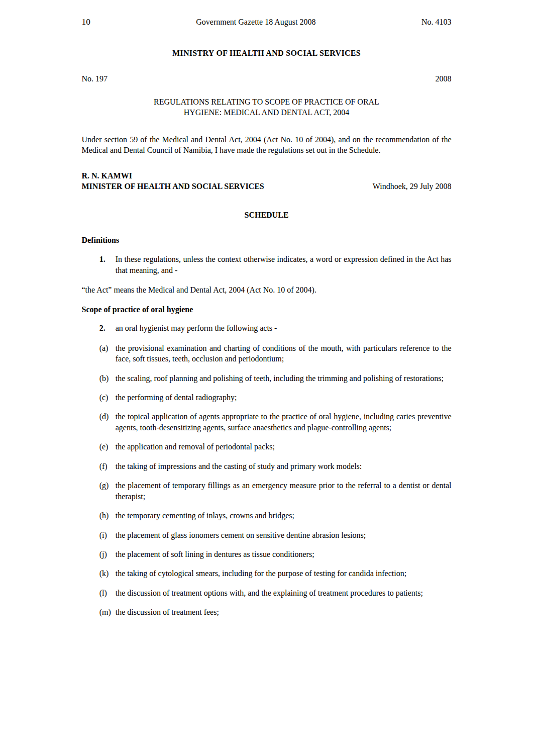10
Government Gazette 18 August 2008
No. 4103
Ministry of Health and Social Services
No. 197 2008
Regulations relating to scope of practice of oral
hygiene: Medical and Dental Act, 2004
Under section 59 of the Medical and Dental Act, 2004 (Act No. 10 of 2004), and on the recommendation of the Medical and Dental Council of Namibia, I have made the regulations set out in the Schedule.
R. N. Kamwi
Minister of Health and Social Services Windhoek, 29 July 2008
Schedule
Definitions
1.
In these regulations, unless the context otherwise indicates, a word or expression defined in the Act has that meaning, and -
“the Act” means the Medical and Dental Act, 2004 (Act No. 10 of 2004).
Scope of practice of oral hygiene
2.
an oral hygienist may perform the following acts -
(a) the provisional examination and charting of conditions of the mouth, with particulars reference to the face, soft tissues, teeth, occlusion and periodontium;
(b) the scaling, roof planning and polishing of teeth, including the trimming and polishing of restorations;
(c) the performing of dental radiography;
(d) the topical application of agents appropriate to the practice of oral hygiene, including caries preventive agents, tooth-desensitizing agents, surface anaesthetics and plague-controlling agents;
(e) the application and removal of periodontal packs;
(f) the taking of impressions and the casting of study and primary work models:
(g) the placement of temporary fillings as an emergency measure prior to the referral to a dentist or dental therapist;
(h) the temporary cementing of inlays, crowns and bridges;
(i) the placement of glass ionomers cement on sensitive dentine abrasion lesions;
(j) the placement of soft lining in dentures as tissue conditioners;
(k) the taking of cytological smears, including for the purpose of testing for candida infection;
(l) the discussion of treatment options with, and the explaining of treatment procedures to patients;
(m) the discussion of treatment fees;